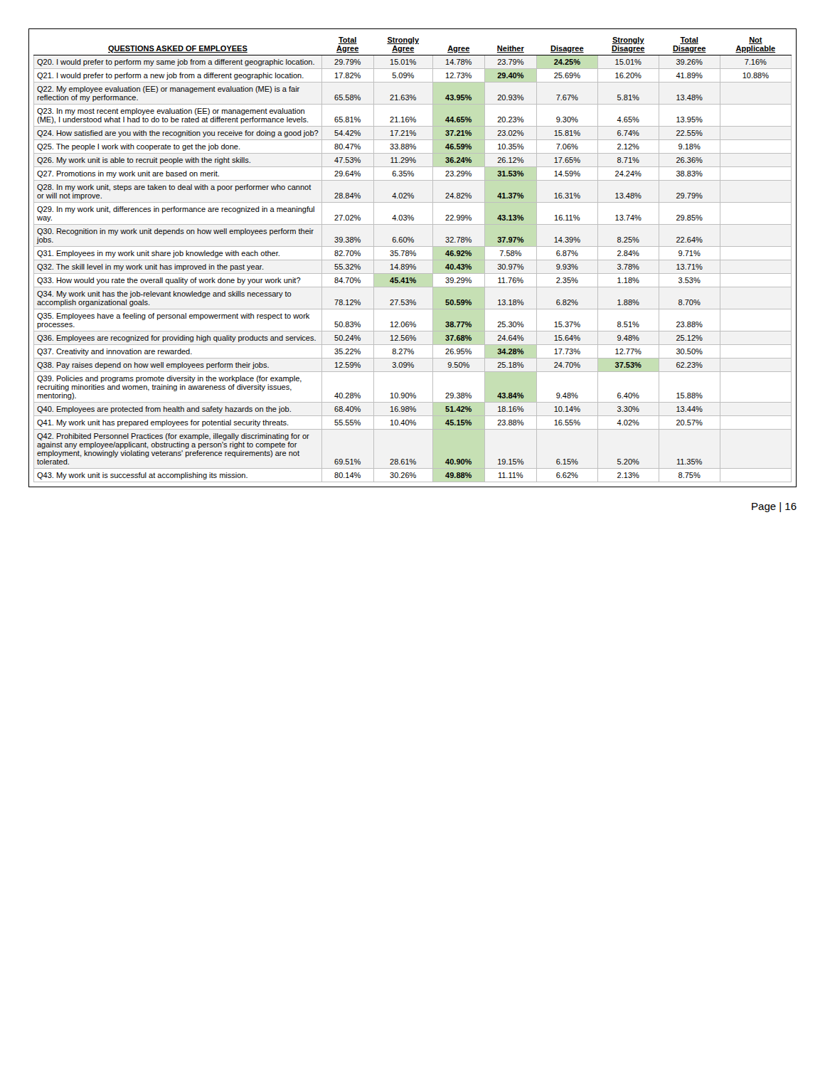| QUESTIONS ASKED OF EMPLOYEES | Total Agree | Strongly Agree | Agree | Neither | Disagree | Strongly Disagree | Total Disagree | Not Applicable |
| --- | --- | --- | --- | --- | --- | --- | --- | --- |
| Q20. I would prefer to perform my same job from a different geographic location. | 29.79% | 15.01% | 14.78% | 23.79% | 24.25% | 15.01% | 39.26% | 7.16% |
| Q21. I would prefer to perform a new job from a different geographic location. | 17.82% | 5.09% | 12.73% | 29.40% | 25.69% | 16.20% | 41.89% | 10.88% |
| Q22. My employee evaluation (EE) or management evaluation (ME) is a fair reflection of my performance. | 65.58% | 21.63% | 43.95% | 20.93% | 7.67% | 5.81% | 13.48% | |
| Q23. In my most recent employee evaluation (EE) or management evaluation (ME), I understood what I had to do to be rated at different performance levels. | 65.81% | 21.16% | 44.65% | 20.23% | 9.30% | 4.65% | 13.95% | |
| Q24. How satisfied are you with the recognition you receive for doing a good job? | 54.42% | 17.21% | 37.21% | 23.02% | 15.81% | 6.74% | 22.55% | |
| Q25. The people I work with cooperate to get the job done. | 80.47% | 33.88% | 46.59% | 10.35% | 7.06% | 2.12% | 9.18% | |
| Q26. My work unit is able to recruit people with the right skills. | 47.53% | 11.29% | 36.24% | 26.12% | 17.65% | 8.71% | 26.36% | |
| Q27. Promotions in my work unit are based on merit. | 29.64% | 6.35% | 23.29% | 31.53% | 14.59% | 24.24% | 38.83% | |
| Q28. In my work unit, steps are taken to deal with a poor performer who cannot or will not improve. | 28.84% | 4.02% | 24.82% | 41.37% | 16.31% | 13.48% | 29.79% | |
| Q29. In my work unit, differences in performance are recognized in a meaningful way. | 27.02% | 4.03% | 22.99% | 43.13% | 16.11% | 13.74% | 29.85% | |
| Q30. Recognition in my work unit depends on how well employees perform their jobs. | 39.38% | 6.60% | 32.78% | 37.97% | 14.39% | 8.25% | 22.64% | |
| Q31. Employees in my work unit share job knowledge with each other. | 82.70% | 35.78% | 46.92% | 7.58% | 6.87% | 2.84% | 9.71% | |
| Q32. The skill level in my work unit has improved in the past year. | 55.32% | 14.89% | 40.43% | 30.97% | 9.93% | 3.78% | 13.71% | |
| Q33. How would you rate the overall quality of work done by your work unit? | 84.70% | 45.41% | 39.29% | 11.76% | 2.35% | 1.18% | 3.53% | |
| Q34. My work unit has the job-relevant knowledge and skills necessary to accomplish organizational goals. | 78.12% | 27.53% | 50.59% | 13.18% | 6.82% | 1.88% | 8.70% | |
| Q35. Employees have a feeling of personal empowerment with respect to work processes. | 50.83% | 12.06% | 38.77% | 25.30% | 15.37% | 8.51% | 23.88% | |
| Q36. Employees are recognized for providing high quality products and services. | 50.24% | 12.56% | 37.68% | 24.64% | 15.64% | 9.48% | 25.12% | |
| Q37. Creativity and innovation are rewarded. | 35.22% | 8.27% | 26.95% | 34.28% | 17.73% | 12.77% | 30.50% | |
| Q38. Pay raises depend on how well employees perform their jobs. | 12.59% | 3.09% | 9.50% | 25.18% | 24.70% | 37.53% | 62.23% | |
| Q39. Policies and programs promote diversity in the workplace (for example, recruiting minorities and women, training in awareness of diversity issues, mentoring). | 40.28% | 10.90% | 29.38% | 43.84% | 9.48% | 6.40% | 15.88% | |
| Q40. Employees are protected from health and safety hazards on the job. | 68.40% | 16.98% | 51.42% | 18.16% | 10.14% | 3.30% | 13.44% | |
| Q41. My work unit has prepared employees for potential security threats. | 55.55% | 10.40% | 45.15% | 23.88% | 16.55% | 4.02% | 20.57% | |
| Q42. Prohibited Personnel Practices (for example, illegally discriminating for or against any employee/applicant, obstructing a person's right to compete for employment, knowingly violating veterans' preference requirements) are not tolerated. | 69.51% | 28.61% | 40.90% | 19.15% | 6.15% | 5.20% | 11.35% | |
| Q43. My work unit is successful at accomplishing its mission. | 80.14% | 30.26% | 49.88% | 11.11% | 6.62% | 2.13% | 8.75% | |
Page | 16